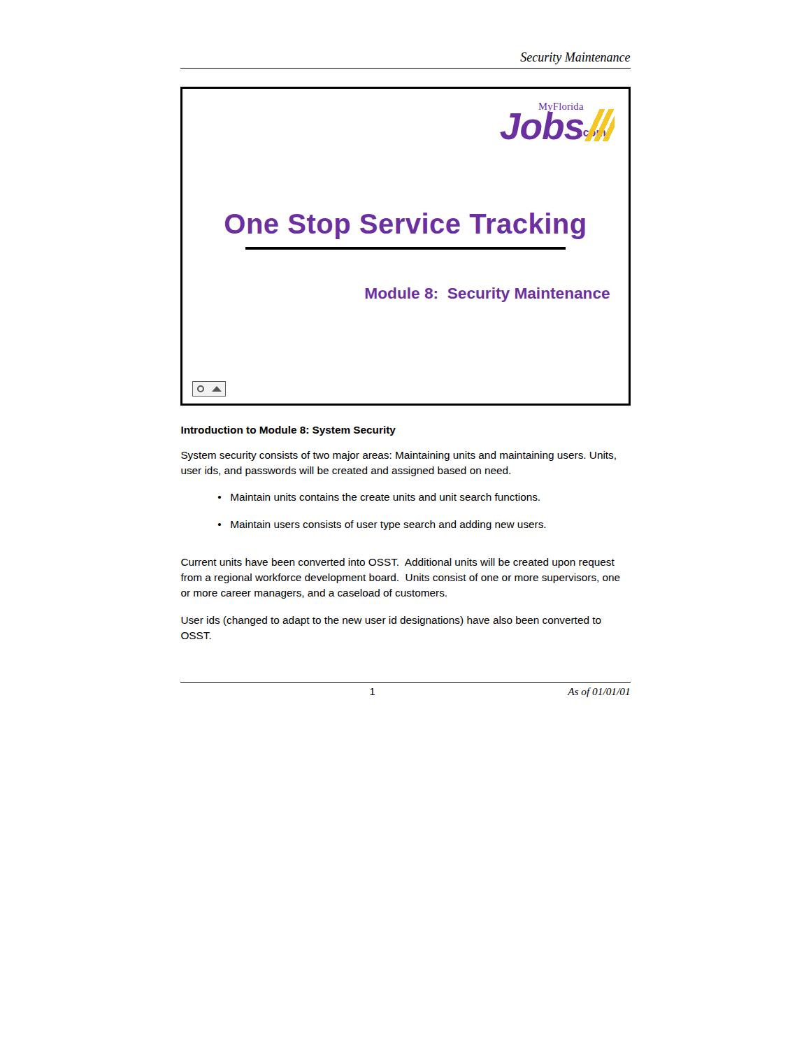Security Maintenance
MyFlorida
Jobs.com
One Stop Service Tracking
Module 8: Security Maintenance
Introduction to Module 8: System Security
System security consists of two major areas: Maintaining units and maintaining users. Units, user ids, and passwords will be created and assigned based on need.
Maintain units contains the create units and unit search functions.
Maintain users consists of user type search and adding new users.
Current units have been converted into OSST. Additional units will be created upon request from a regional workforce development board. Units consist of one or more supervisors, one or more career managers, and a caseload of customers.
User ids (changed to adapt to the new user id designations) have also been converted to OSST.
1 As of 01/01/01